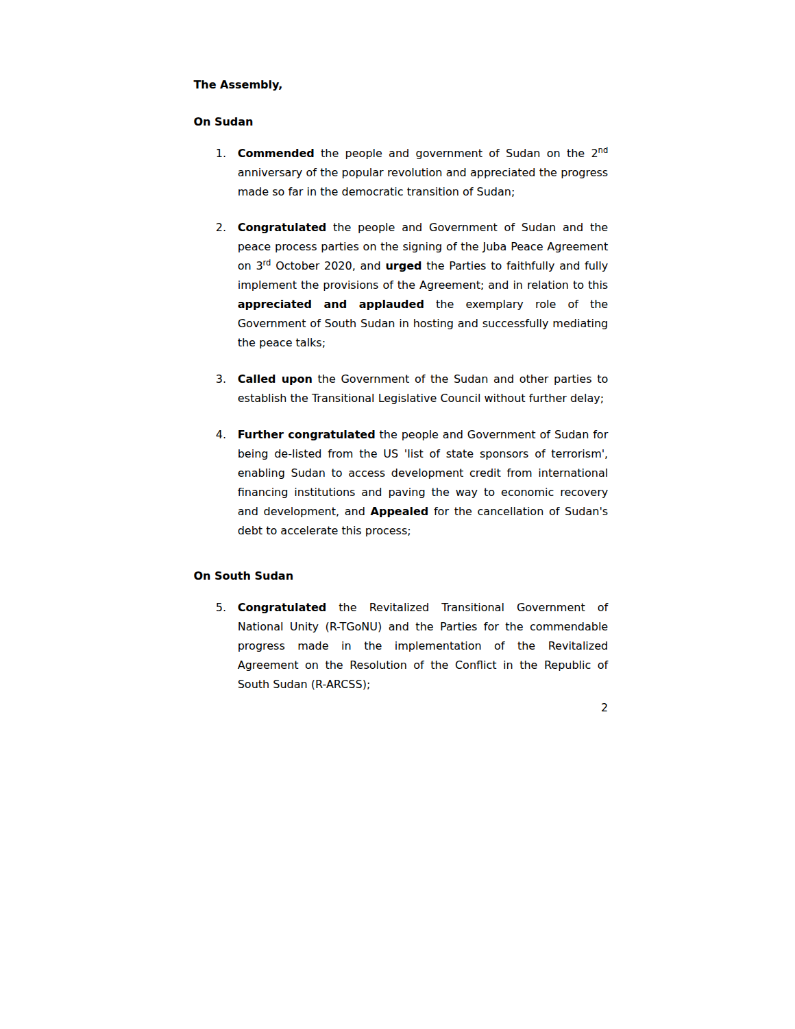The Assembly,
On Sudan
Commended the people and government of Sudan on the 2nd anniversary of the popular revolution and appreciated the progress made so far in the democratic transition of Sudan;
Congratulated the people and Government of Sudan and the peace process parties on the signing of the Juba Peace Agreement on 3rd October 2020, and urged the Parties to faithfully and fully implement the provisions of the Agreement; and in relation to this appreciated and applauded the exemplary role of the Government of South Sudan in hosting and successfully mediating the peace talks;
Called upon the Government of the Sudan and other parties to establish the Transitional Legislative Council without further delay;
Further congratulated the people and Government of Sudan for being de-listed from the US 'list of state sponsors of terrorism', enabling Sudan to access development credit from international financing institutions and paving the way to economic recovery and development, and Appealed for the cancellation of Sudan's debt to accelerate this process;
On South Sudan
Congratulated the Revitalized Transitional Government of National Unity (R-TGoNU) and the Parties for the commendable progress made in the implementation of the Revitalized Agreement on the Resolution of the Conflict in the Republic of South Sudan (R-ARCSS);
2